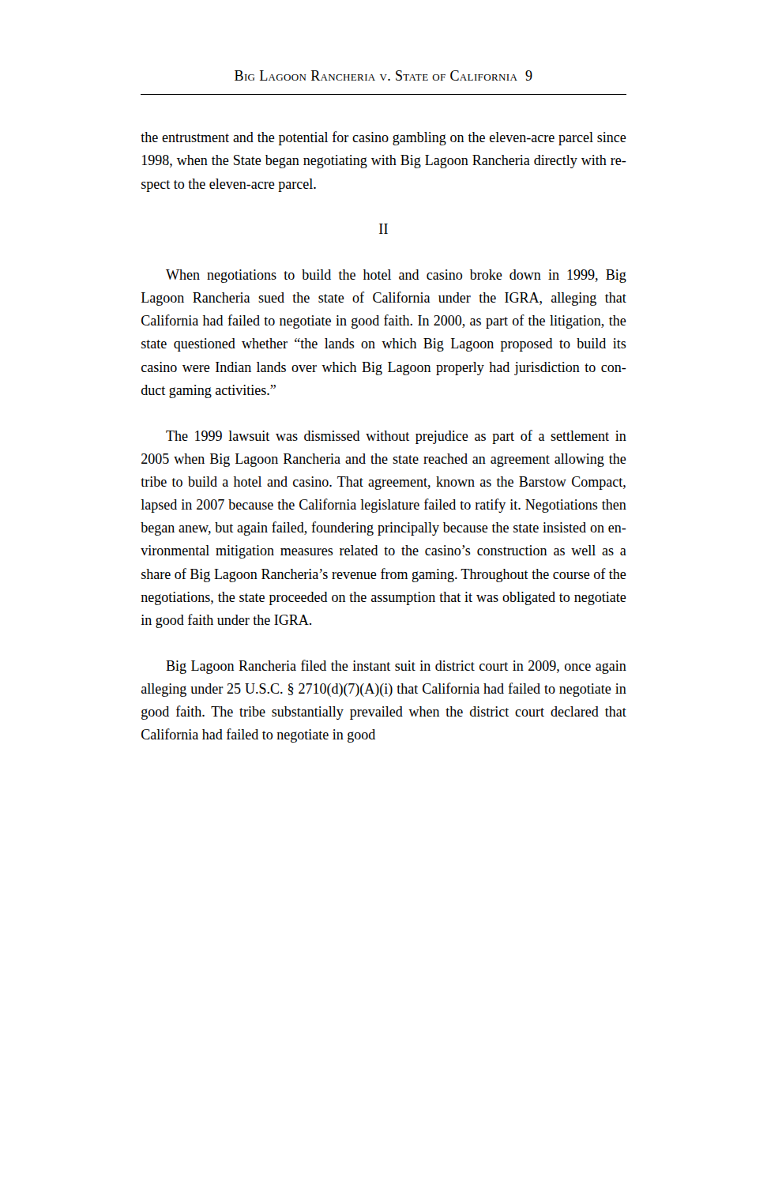Big Lagoon Rancheria v. State of California9
the entrustment and the potential for casino gambling on the eleven-acre parcel since 1998, when the State began negotiating with Big Lagoon Rancheria directly with respect to the eleven-acre parcel.
II
When negotiations to build the hotel and casino broke down in 1999, Big Lagoon Rancheria sued the state of California under the IGRA, alleging that California had failed to negotiate in good faith. In 2000, as part of the litigation, the state questioned whether “the lands on which Big Lagoon proposed to build its casino were Indian lands over which Big Lagoon properly had jurisdiction to conduct gaming activities.”
The 1999 lawsuit was dismissed without prejudice as part of a settlement in 2005 when Big Lagoon Rancheria and the state reached an agreement allowing the tribe to build a hotel and casino. That agreement, known as the Barstow Compact, lapsed in 2007 because the California legislature failed to ratify it. Negotiations then began anew, but again failed, foundering principally because the state insisted on environmental mitigation measures related to the casino’s construction as well as a share of Big Lagoon Rancheria’s revenue from gaming. Throughout the course of the negotiations, the state proceeded on the assumption that it was obligated to negotiate in good faith under the IGRA.
Big Lagoon Rancheria filed the instant suit in district court in 2009, once again alleging under 25 U.S.C. § 2710(d)(7)(A)(i) that California had failed to negotiate in good faith. The tribe substantially prevailed when the district court declared that California had failed to negotiate in good